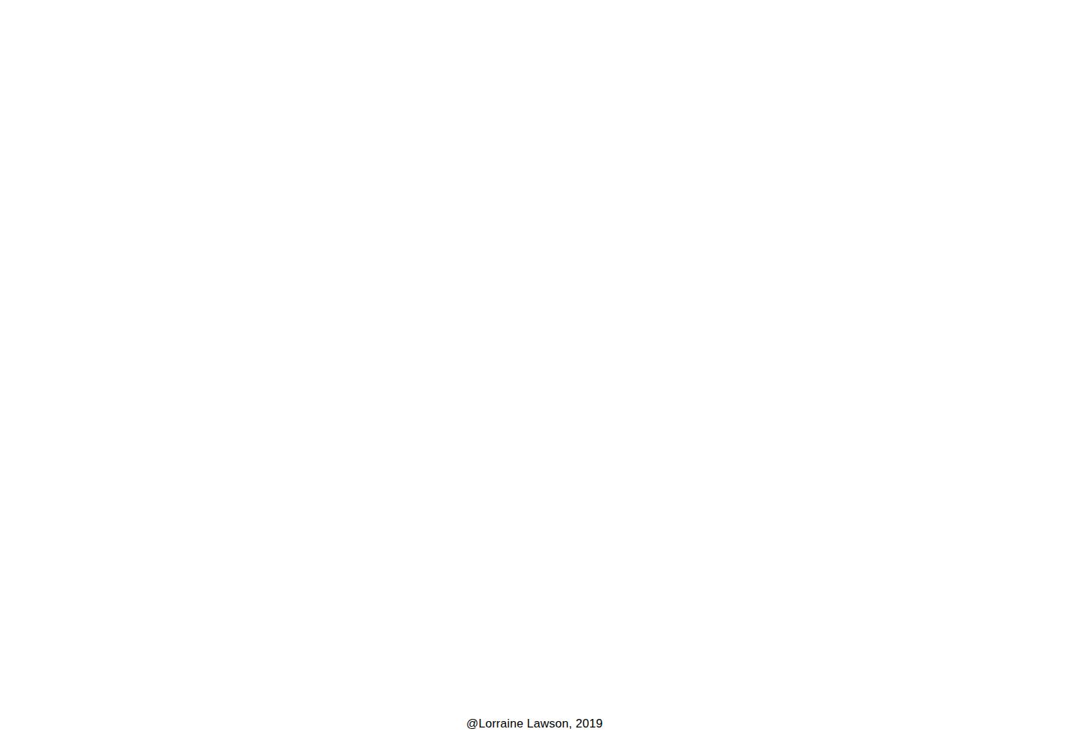@Lorraine Lawson, 2019